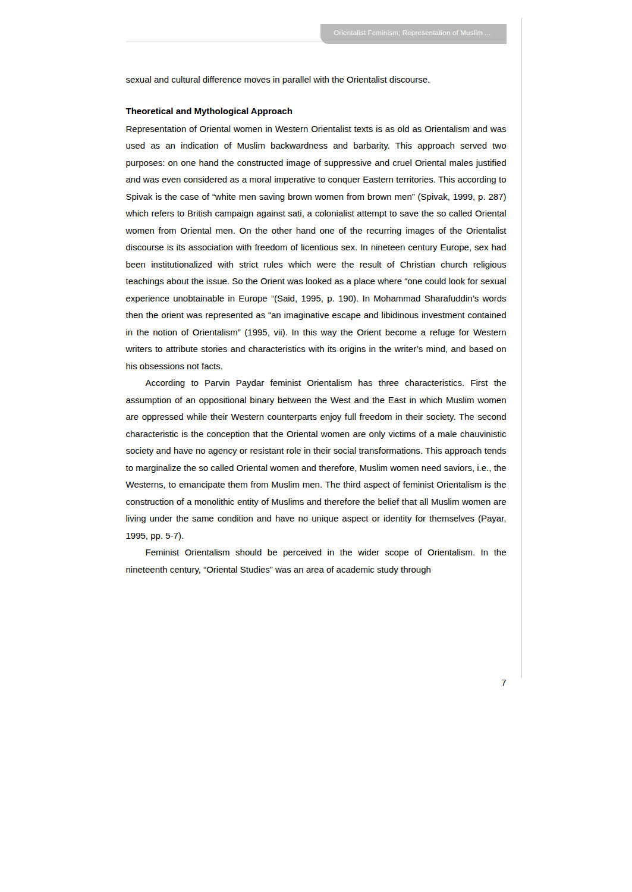Orientalist Feminism; Representation of Muslim ...
sexual and cultural difference moves in parallel with the Orientalist discourse.
Theoretical and Mythological Approach
Representation of Oriental women in Western Orientalist texts is as old as Orientalism and was used as an indication of Muslim backwardness and barbarity. This approach served two purposes: on one hand the constructed image of suppressive and cruel Oriental males justified and was even considered as a moral imperative to conquer Eastern territories. This according to Spivak is the case of “white men saving brown women from brown men” (Spivak, 1999, p. 287) which refers to British campaign against sati, a colonialist attempt to save the so called Oriental women from Oriental men. On the other hand one of the recurring images of the Orientalist discourse is its association with freedom of licentious sex. In nineteen century Europe, sex had been institutionalized with strict rules which were the result of Christian church religious teachings about the issue. So the Orient was looked as a place where “one could look for sexual experience unobtainable in Europe “(Said, 1995, p. 190). In Mohammad Sharafuddin’s words then the orient was represented as “an imaginative escape and libidinous investment contained in the notion of Orientalism” (1995, vii). In this way the Orient become a refuge for Western writers to attribute stories and characteristics with its origins in the writer’s mind, and based on his obsessions not facts.
According to Parvin Paydar feminist Orientalism has three characteristics. First the assumption of an oppositional binary between the West and the East in which Muslim women are oppressed while their Western counterparts enjoy full freedom in their society. The second characteristic is the conception that the Oriental women are only victims of a male chauvinistic society and have no agency or resistant role in their social transformations. This approach tends to marginalize the so called Oriental women and therefore, Muslim women need saviors, i.e., the Westerns, to emancipate them from Muslim men. The third aspect of feminist Orientalism is the construction of a monolithic entity of Muslims and therefore the belief that all Muslim women are living under the same condition and have no unique aspect or identity for themselves (Payar, 1995, pp. 5-7).
Feminist Orientalism should be perceived in the wider scope of Orientalism. In the nineteenth century, “Oriental Studies” was an area of academic study through
7